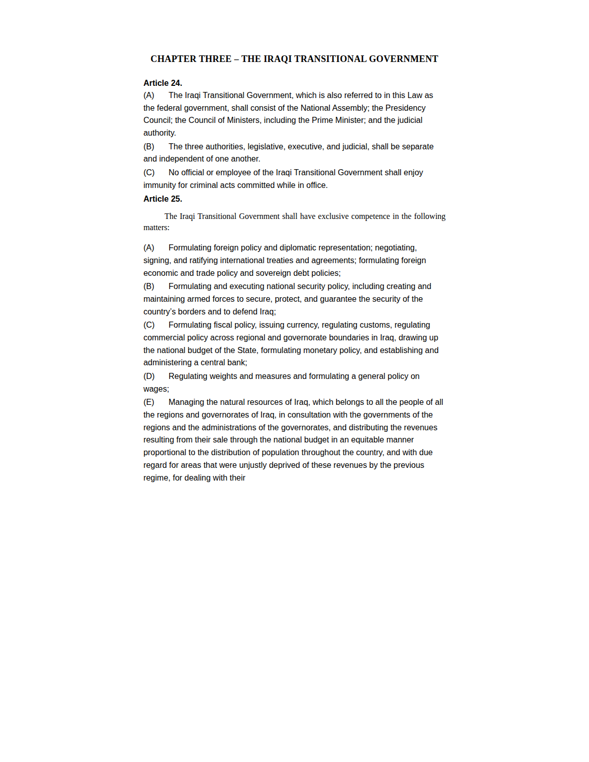CHAPTER THREE – THE IRAQI TRANSITIONAL GOVERNMENT
Article 24.
(A) The Iraqi Transitional Government, which is also referred to in this Law as the federal government, shall consist of the National Assembly; the Presidency Council; the Council of Ministers, including the Prime Minister; and the judicial authority.
(B) The three authorities, legislative, executive, and judicial, shall be separate and independent of one another.
(C) No official or employee of the Iraqi Transitional Government shall enjoy immunity for criminal acts committed while in office.
Article 25.
The Iraqi Transitional Government shall have exclusive competence in the following matters:
(A) Formulating foreign policy and diplomatic representation; negotiating, signing, and ratifying international treaties and agreements; formulating foreign economic and trade policy and sovereign debt policies;
(B) Formulating and executing national security policy, including creating and maintaining armed forces to secure, protect, and guarantee the security of the country’s borders and to defend Iraq;
(C) Formulating fiscal policy, issuing currency, regulating customs, regulating commercial policy across regional and governorate boundaries in Iraq, drawing up the national budget of the State, formulating monetary policy, and establishing and administering a central bank;
(D) Regulating weights and measures and formulating a general policy on wages;
(E) Managing the natural resources of Iraq, which belongs to all the people of all the regions and governorates of Iraq, in consultation with the governments of the regions and the administrations of the governorates, and distributing the revenues resulting from their sale through the national budget in an equitable manner proportional to the distribution of population throughout the country, and with due regard for areas that were unjustly deprived of these revenues by the previous regime, for dealing with their